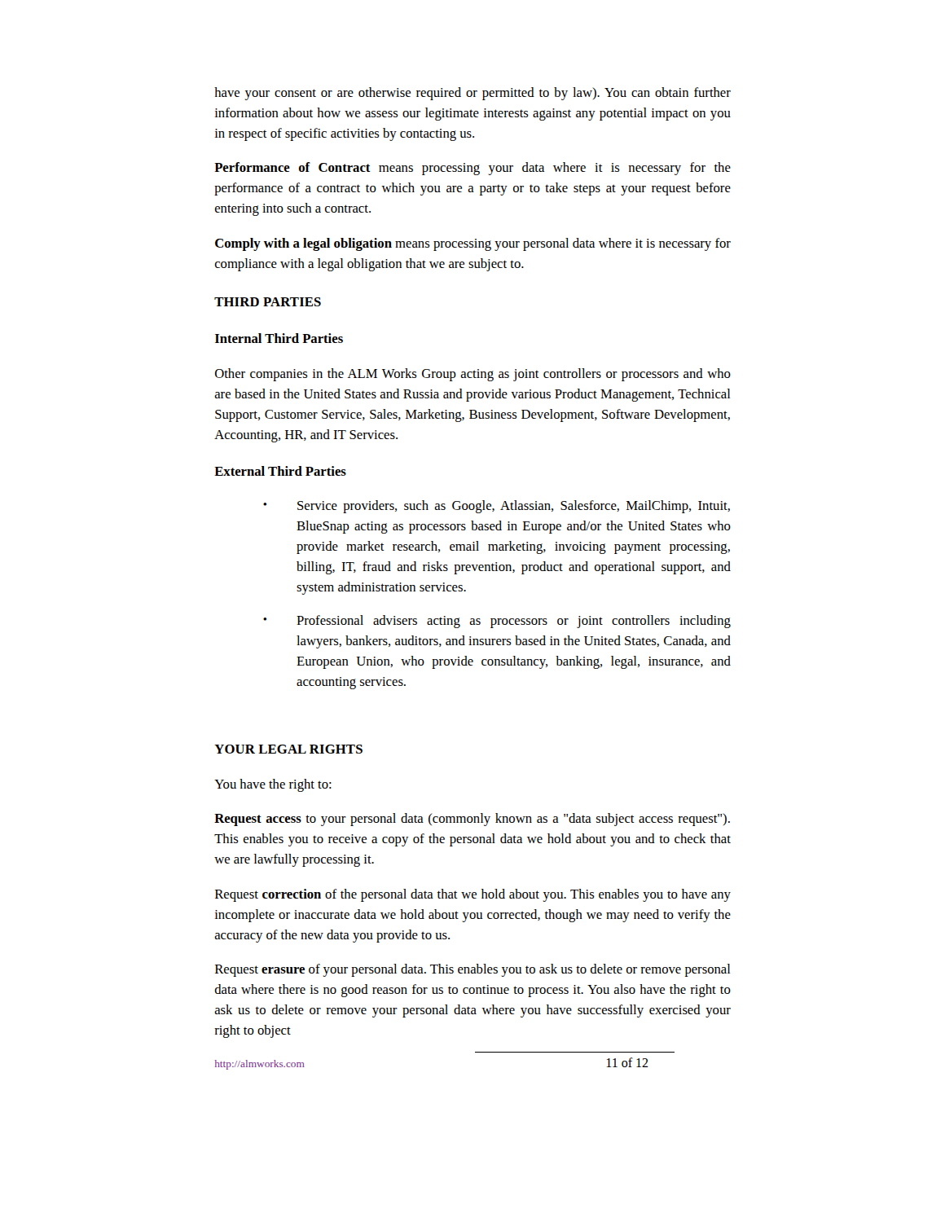have your consent or are otherwise required or permitted to by law). You can obtain further information about how we assess our legitimate interests against any potential impact on you in respect of specific activities by contacting us.
Performance of Contract means processing your data where it is necessary for the performance of a contract to which you are a party or to take steps at your request before entering into such a contract.
Comply with a legal obligation means processing your personal data where it is necessary for compliance with a legal obligation that we are subject to.
THIRD PARTIES
Internal Third Parties
Other companies in the ALM Works Group acting as joint controllers or processors and who are based in the United States and Russia and provide various Product Management, Technical Support, Customer Service, Sales, Marketing, Business Development, Software Development, Accounting, HR, and IT Services.
External Third Parties
Service providers, such as Google, Atlassian, Salesforce, MailChimp, Intuit, BlueSnap acting as processors based in Europe and/or the United States who provide market research, email marketing, invoicing payment processing, billing, IT, fraud and risks prevention, product and operational support, and system administration services.
Professional advisers acting as processors or joint controllers including lawyers, bankers, auditors, and insurers based in the United States, Canada, and European Union, who provide consultancy, banking, legal, insurance, and accounting services.
YOUR LEGAL RIGHTS
You have the right to:
Request access to your personal data (commonly known as a "data subject access request"). This enables you to receive a copy of the personal data we hold about you and to check that we are lawfully processing it.
Request correction of the personal data that we hold about you. This enables you to have any incomplete or inaccurate data we hold about you corrected, though we may need to verify the accuracy of the new data you provide to us.
Request erasure of your personal data. This enables you to ask us to delete or remove personal data where there is no good reason for us to continue to process it. You also have the right to ask us to delete or remove your personal data where you have successfully exercised your right to object
http://almworks.com 11 of 12